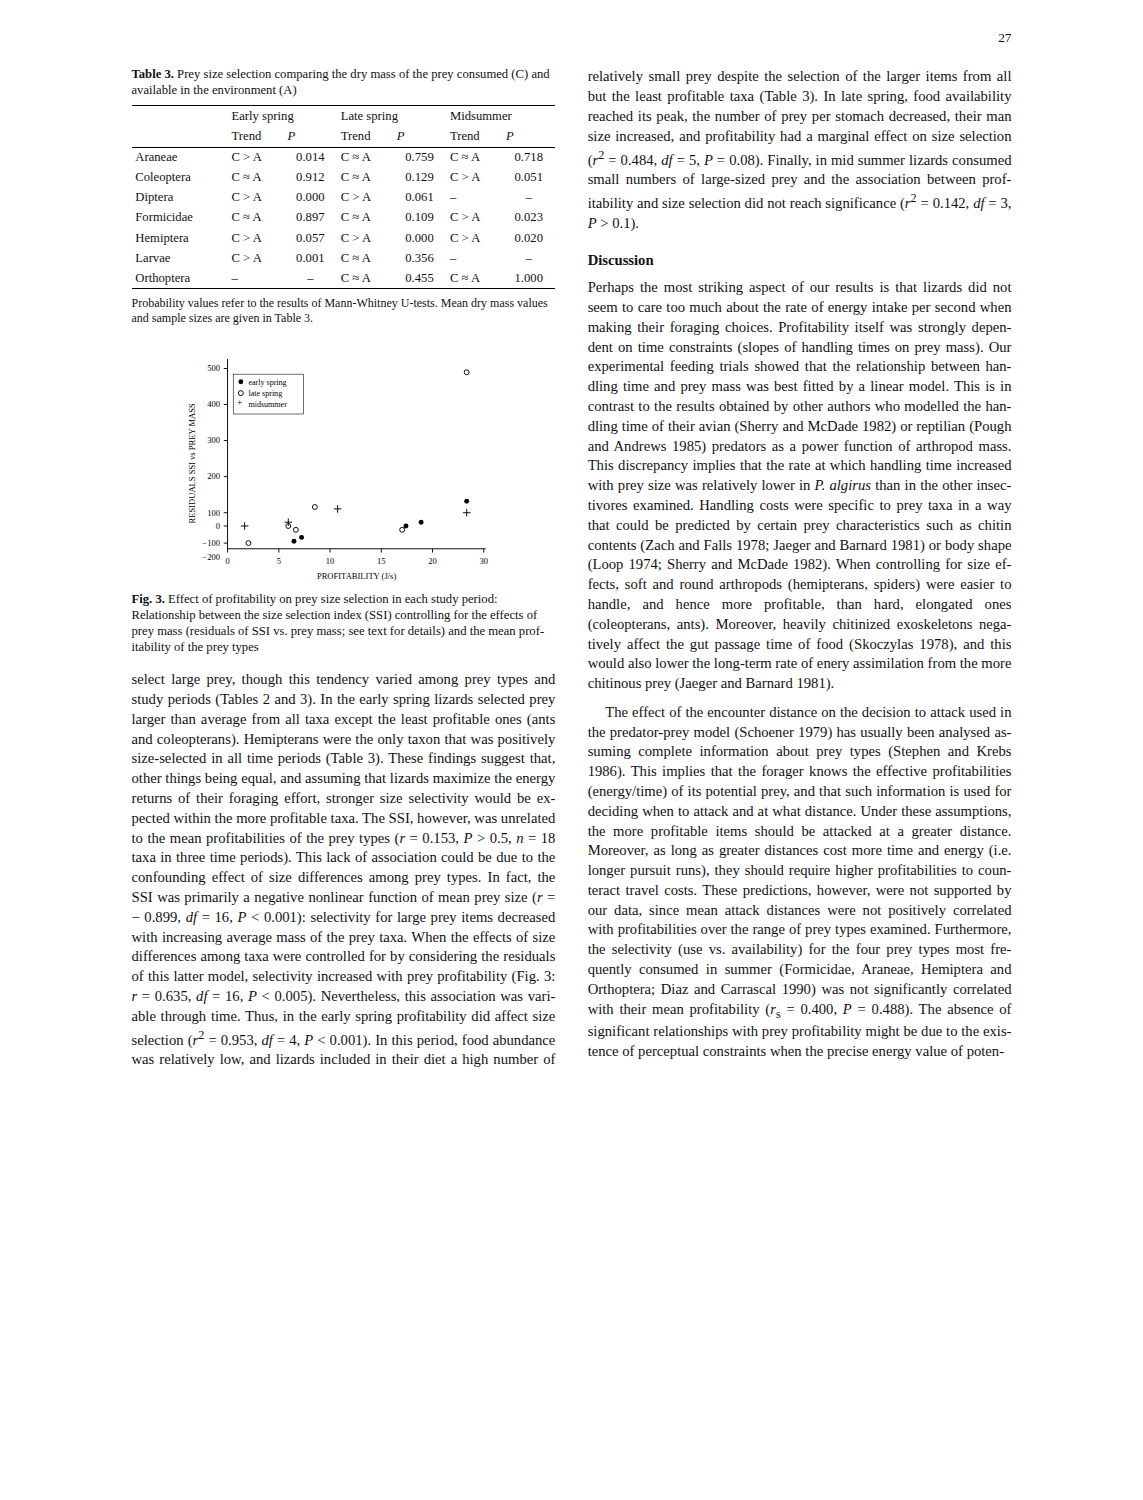27
Table 3. Prey size selection comparing the dry mass of the prey consumed (C) and available in the environment (A)
| | Early spring | Late spring | Midsummer |
| --- | --- | --- | --- |
| | Trend | P | Trend | P | Trend | P |
| Araneae | C > A | 0.014 | C ≈ A | 0.759 | C ≈ A | 0.718 |
| Coleoptera | C ≈ A | 0.912 | C ≈ A | 0.129 | C > A | 0.051 |
| Diptera | C > A | 0.000 | C > A | 0.061 | – | – |
| Formicidae | C ≈ A | 0.897 | C ≈ A | 0.109 | C > A | 0.023 |
| Hemiptera | C > A | 0.057 | C > A | 0.000 | C > A | 0.020 |
| Larvae | C > A | 0.001 | C ≈ A | 0.356 | – | – |
| Orthoptera | – | – | C ≈ A | 0.455 | C ≈ A | 1.000 |
Probability values refer to the results of Mann-Whitney U-tests. Mean dry mass values and sample sizes are given in Table 3.
500 400 300 200 100 0 −100 −200 0 5 10 15 20 30 PROFITABILITY (J/s) RESIDUALS SSI vs PREY MASS early spring late spring + midsummer
Fig. 3. Effect of profitability on prey size selection in each study period: Relationship between the size selection index (SSI) controlling for the effects of prey mass (residuals of SSI vs. prey mass; see text for details) and the mean profitability of the prey types
select large prey, though this tendency varied among prey types and study periods (Tables 2 and 3). In the early spring lizards selected prey larger than average from all taxa except the least profitable ones (ants and coleopterans). Hemipterans were the only taxon that was positively size-selected in all time periods (Table 3). These findings suggest that, other things being equal, and assuming that lizards maximize the energy returns of their foraging effort, stronger size selectivity would be expected within the more profitable taxa. The SSI, however, was unrelated to the mean profitabilities of the prey types (r = 0.153, P > 0.5, n = 18 taxa in three time periods). This lack of association could be due to the confounding effect of size differences among prey types. In fact, the SSI was primarily a negative nonlinear function of mean prey size (r = − 0.899, df = 16, P < 0.001): selectivity for large prey items decreased with increasing average mass of the prey taxa. When the effects of size differences among taxa were controlled for by considering the residuals of this latter model, selectivity increased with prey profitability (Fig. 3: r = 0.635, df = 16, P < 0.005). Nevertheless, this association was variable through time. Thus, in the early spring profitability did affect size selection (r2 = 0.953, df = 4, P < 0.001). In this period, food abundance was relatively low, and lizards included in their diet a high number of relatively small prey despite the selection of the larger items from all but the least profitable taxa (Table 3). In late spring, food availability reached its peak, the number of prey per stomach decreased, their man size increased, and profitability had a marginal effect on size selection (r2 = 0.484, df = 5, P = 0.08). Finally, in mid summer lizards consumed small numbers of large-sized prey and the association between profitability and size selection did not reach significance (r2 = 0.142, df = 3, P > 0.1).
Discussion
Perhaps the most striking aspect of our results is that lizards did not seem to care too much about the rate of energy intake per second when making their foraging choices. Profitability itself was strongly dependent on time constraints (slopes of handling times on prey mass). Our experimental feeding trials showed that the relationship between handling time and prey mass was best fitted by a linear model. This is in contrast to the results obtained by other authors who modelled the handling time of their avian (Sherry and McDade 1982) or reptilian (Pough and Andrews 1985) predators as a power function of arthropod mass. This discrepancy implies that the rate at which handling time increased with prey size was relatively lower in P. algirus than in the other insectivores examined. Handling costs were specific to prey taxa in a way that could be predicted by certain prey characteristics such as chitin contents (Zach and Falls 1978; Jaeger and Barnard 1981) or body shape (Loop 1974; Sherry and McDade 1982). When controlling for size effects, soft and round arthropods (hemipterans, spiders) were easier to handle, and hence more profitable, than hard, elongated ones (coleopterans, ants). Moreover, heavily chitinized exoskeletons negatively affect the gut passage time of food (Skoczylas 1978), and this would also lower the long-term rate of enery assimilation from the more chitinous prey (Jaeger and Barnard 1981).
The effect of the encounter distance on the decision to attack used in the predator-prey model (Schoener 1979) has usually been analysed assuming complete information about prey types (Stephen and Krebs 1986). This implies that the forager knows the effective profitabilities (energy/time) of its potential prey, and that such information is used for deciding when to attack and at what distance. Under these assumptions, the more profitable items should be attacked at a greater distance. Moreover, as long as greater distances cost more time and energy (i.e. longer pursuit runs), they should require higher profitabilities to counteract travel costs. These predictions, however, were not supported by our data, since mean attack distances were not positively correlated with profitabilities over the range of prey types examined. Furthermore, the selectivity (use vs. availability) for the four prey types most frequently consumed in summer (Formicidae, Araneae, Hemiptera and Orthoptera; Diaz and Carrascal 1990) was not significantly correlated with their mean profitability (rs = 0.400, P = 0.488). The absence of significant relationships with prey profitability might be due to the existence of perceptual constraints when the precise energy value of poten-